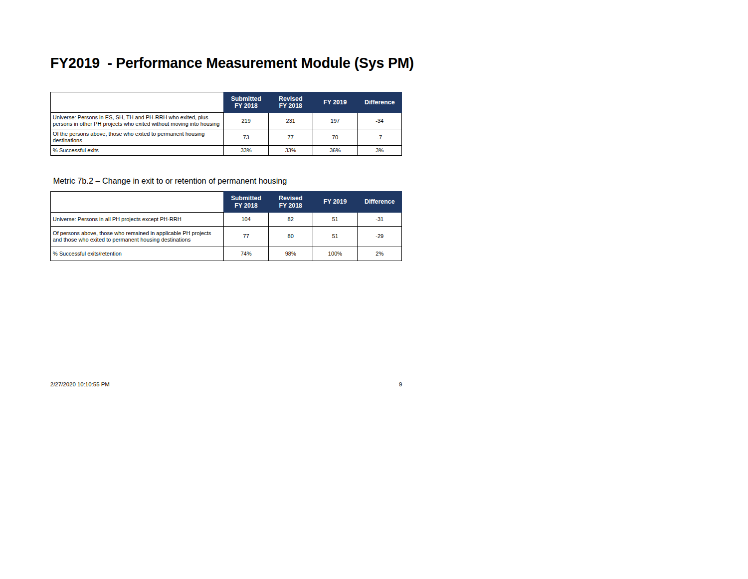FY2019 - Performance Measurement Module (Sys PM)
| | Submitted FY 2018 | Revised FY 2018 | FY 2019 | Difference |
| --- | --- | --- | --- | --- |
| Universe: Persons in ES, SH, TH and PH-RRH who exited, plus persons in other PH projects who exited without moving into housing | 219 | 231 | 197 | -34 |
| Of the persons above, those who exited to permanent housing destinations | 73 | 77 | 70 | -7 |
| % Successful exits | 33% | 33% | 36% | 3% |
Metric 7b.2 – Change in exit to or retention of permanent housing
| | Submitted FY 2018 | Revised FY 2018 | FY 2019 | Difference |
| --- | --- | --- | --- | --- |
| Universe: Persons in all PH projects except PH-RRH | 104 | 82 | 51 | -31 |
| Of persons above, those who remained in applicable PH projects and those who exited to permanent housing destinations | 77 | 80 | 51 | -29 |
| % Successful exits/retention | 74% | 98% | 100% | 2% |
2/27/2020 10:10:55 PM 9